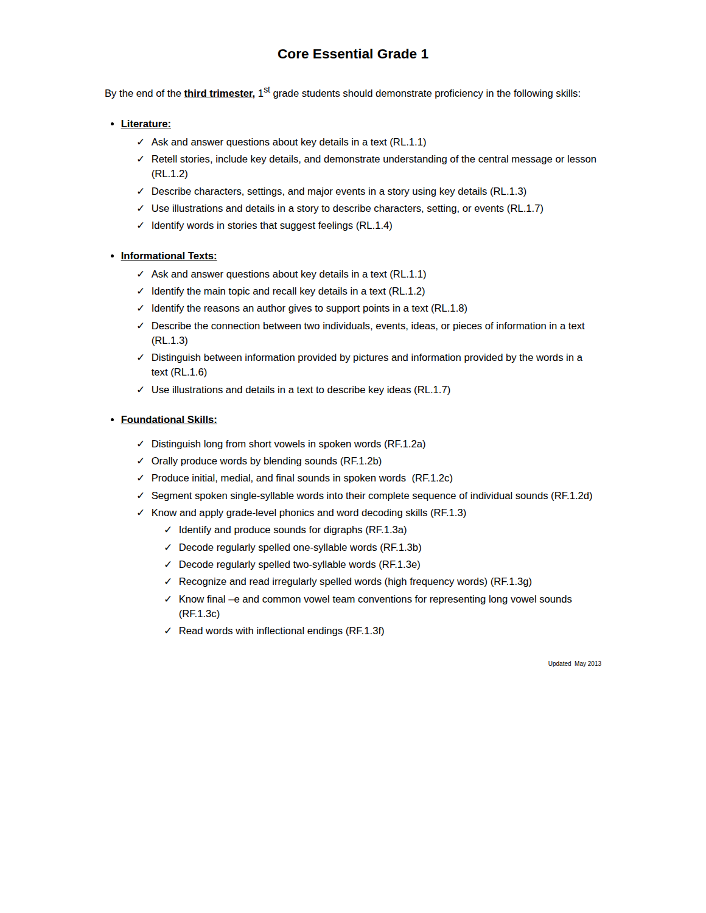Core Essential Grade 1
By the end of the third trimester, 1st grade students should demonstrate proficiency in the following skills:
Literature:
Ask and answer questions about key details in a text (RL.1.1)
Retell stories, include key details, and demonstrate understanding of the central message or lesson (RL.1.2)
Describe characters, settings, and major events in a story using key details (RL.1.3)
Use illustrations and details in a story to describe characters, setting, or events (RL.1.7)
Identify words in stories that suggest feelings (RL.1.4)
Informational Texts:
Ask and answer questions about key details in a text (RL.1.1)
Identify the main topic and recall key details in a text (RL.1.2)
Identify the reasons an author gives to support points in a text (RL.1.8)
Describe the connection between two individuals, events, ideas, or pieces of information in a text (RL.1.3)
Distinguish between information provided by pictures and information provided by the words in a text (RL.1.6)
Use illustrations and details in a text to describe key ideas (RL.1.7)
Foundational Skills:
Distinguish long from short vowels in spoken words (RF.1.2a)
Orally produce words by blending sounds (RF.1.2b)
Produce initial, medial, and final sounds in spoken words (RF.1.2c)
Segment spoken single-syllable words into their complete sequence of individual sounds (RF.1.2d)
Know and apply grade-level phonics and word decoding skills (RF.1.3)
Identify and produce sounds for digraphs (RF.1.3a)
Decode regularly spelled one-syllable words (RF.1.3b)
Decode regularly spelled two-syllable words (RF.1.3e)
Recognize and read irregularly spelled words (high frequency words) (RF.1.3g)
Know final –e and common vowel team conventions for representing long vowel sounds (RF.1.3c)
Read words with inflectional endings (RF.1.3f)
Updated May 2013